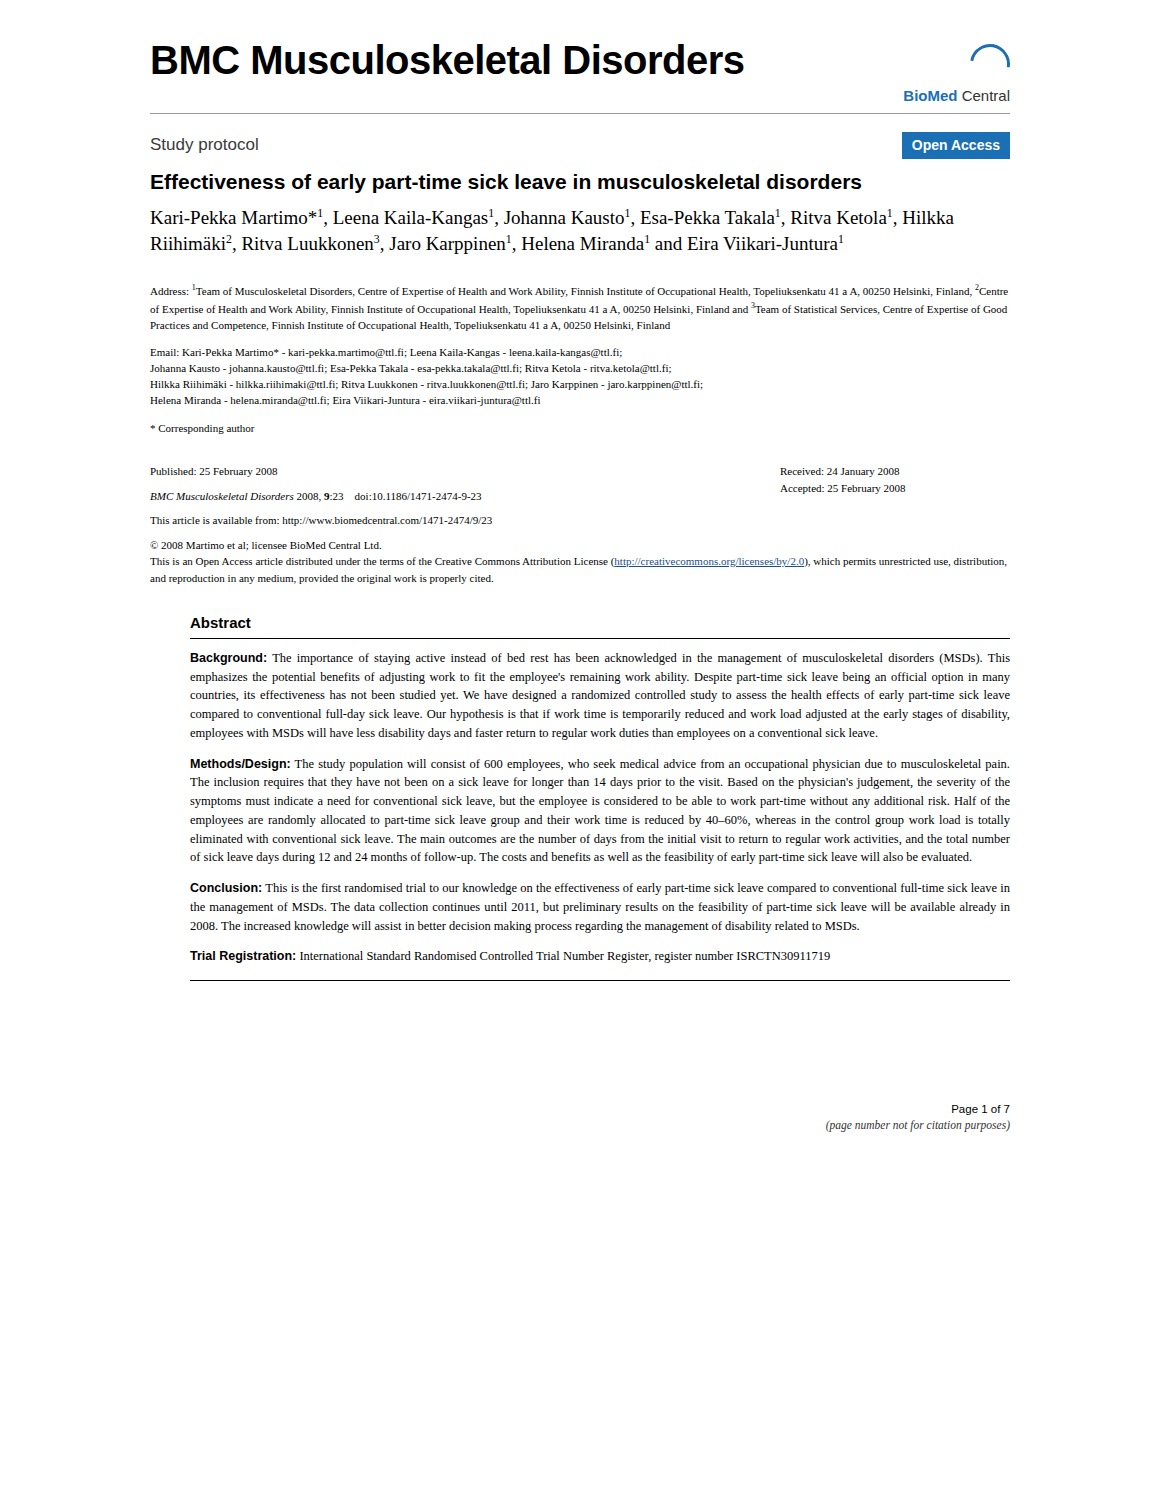BMC Musculoskeletal Disorders
BioMed Central
Study protocol
Open Access
Effectiveness of early part-time sick leave in musculoskeletal disorders
Kari-Pekka Martimo*1, Leena Kaila-Kangas1, Johanna Kausto1, Esa-Pekka Takala1, Ritva Ketola1, Hilkka Riihimäki2, Ritva Luukkonen3, Jaro Karppinen1, Helena Miranda1 and Eira Viikari-Juntura1
Address: 1Team of Musculoskeletal Disorders, Centre of Expertise of Health and Work Ability, Finnish Institute of Occupational Health, Topeliuksenkatu 41 a A, 00250 Helsinki, Finland, 2Centre of Expertise of Health and Work Ability, Finnish Institute of Occupational Health, Topeliuksenkatu 41 a A, 00250 Helsinki, Finland and 3Team of Statistical Services, Centre of Expertise of Good Practices and Competence, Finnish Institute of Occupational Health, Topeliuksenkatu 41 a A, 00250 Helsinki, Finland
Email: Kari-Pekka Martimo* - kari-pekka.martimo@ttl.fi; Leena Kaila-Kangas - leena.kaila-kangas@ttl.fi;
Johanna Kausto - johanna.kausto@ttl.fi; Esa-Pekka Takala - esa-pekka.takala@ttl.fi; Ritva Ketola - ritva.ketola@ttl.fi;
Hilkka Riihimäki - hilkka.riihimaki@ttl.fi; Ritva Luukkonen - ritva.luukkonen@ttl.fi; Jaro Karppinen - jaro.karppinen@ttl.fi;
Helena Miranda - helena.miranda@ttl.fi; Eira Viikari-Juntura - eira.viikari-juntura@ttl.fi
* Corresponding author
Published: 25 February 2008
BMC Musculoskeletal Disorders 2008, 9:23 doi:10.1186/1471-2474-9-23
This article is available from: http://www.biomedcentral.com/1471-2474/9/23
Received: 24 January 2008
Accepted: 25 February 2008
© 2008 Martimo et al; licensee BioMed Central Ltd.
This is an Open Access article distributed under the terms of the Creative Commons Attribution License (http://creativecommons.org/licenses/by/2.0), which permits unrestricted use, distribution, and reproduction in any medium, provided the original work is properly cited.
Abstract
Background: The importance of staying active instead of bed rest has been acknowledged in the management of musculoskeletal disorders (MSDs). This emphasizes the potential benefits of adjusting work to fit the employee's remaining work ability. Despite part-time sick leave being an official option in many countries, its effectiveness has not been studied yet. We have designed a randomized controlled study to assess the health effects of early part-time sick leave compared to conventional full-day sick leave. Our hypothesis is that if work time is temporarily reduced and work load adjusted at the early stages of disability, employees with MSDs will have less disability days and faster return to regular work duties than employees on a conventional sick leave.
Methods/Design: The study population will consist of 600 employees, who seek medical advice from an occupational physician due to musculoskeletal pain. The inclusion requires that they have not been on a sick leave for longer than 14 days prior to the visit. Based on the physician's judgement, the severity of the symptoms must indicate a need for conventional sick leave, but the employee is considered to be able to work part-time without any additional risk. Half of the employees are randomly allocated to part-time sick leave group and their work time is reduced by 40–60%, whereas in the control group work load is totally eliminated with conventional sick leave. The main outcomes are the number of days from the initial visit to return to regular work activities, and the total number of sick leave days during 12 and 24 months of follow-up. The costs and benefits as well as the feasibility of early part-time sick leave will also be evaluated.
Conclusion: This is the first randomised trial to our knowledge on the effectiveness of early part-time sick leave compared to conventional full-time sick leave in the management of MSDs. The data collection continues until 2011, but preliminary results on the feasibility of part-time sick leave will be available already in 2008. The increased knowledge will assist in better decision making process regarding the management of disability related to MSDs.
Trial Registration: International Standard Randomised Controlled Trial Number Register, register number ISRCTN30911719
Page 1 of 7
(page number not for citation purposes)